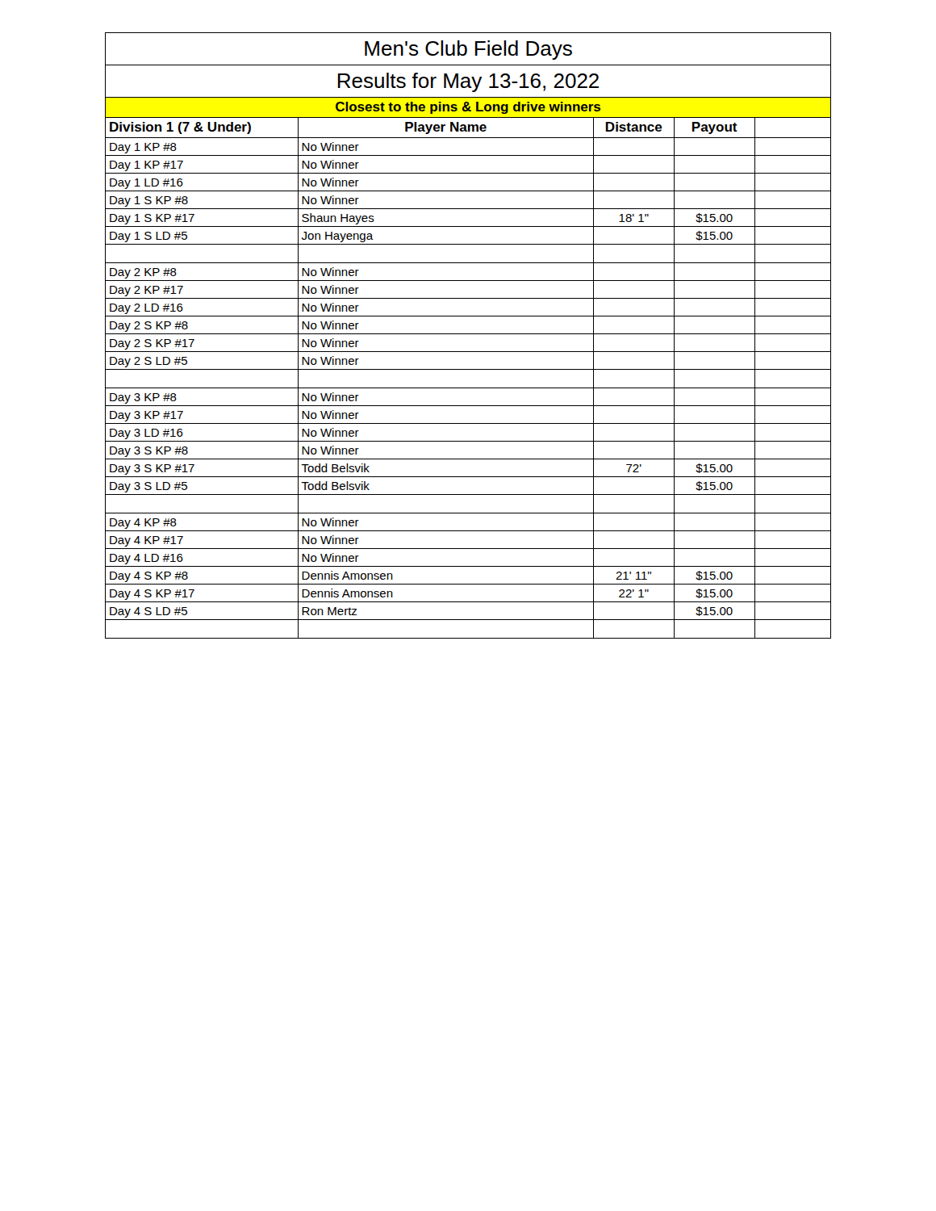| Men's Club Field Days |
| Results for May 13-16, 2022 |
| Closest to the pins & Long drive winners |
| Division 1 (7 & Under) | Player Name | Distance | Payout | |
| Day 1 KP #8 | No Winner | | | |
| Day 1 KP #17 | No Winner | | | |
| Day 1 LD #16 | No Winner | | | |
| Day 1 S KP #8 | No Winner | | | |
| Day 1 S KP #17 | Shaun Hayes | 18' 1" | $15.00 | |
| Day 1 S LD #5 | Jon Hayenga | | $15.00 | |
| Day 2 KP #8 | No Winner | | | |
| Day 2 KP #17 | No Winner | | | |
| Day 2 LD #16 | No Winner | | | |
| Day 2 S KP #8 | No Winner | | | |
| Day 2 S KP #17 | No Winner | | | |
| Day 2 S LD #5 | No Winner | | | |
| Day 3 KP #8 | No Winner | | | |
| Day 3 KP #17 | No Winner | | | |
| Day 3 LD #16 | No Winner | | | |
| Day 3 S KP #8 | No Winner | | | |
| Day 3 S KP #17 | Todd Belsvik | 72' | $15.00 | |
| Day 3 S LD #5 | Todd Belsvik | | $15.00 | |
| Day 4 KP #8 | No Winner | | | |
| Day 4 KP #17 | No Winner | | | |
| Day 4 LD #16 | No Winner | | | |
| Day 4 S KP #8 | Dennis Amonsen | 21' 11" | $15.00 | |
| Day 4 S KP #17 | Dennis Amonsen | 22' 1" | $15.00 | |
| Day 4 S LD #5 | Ron Mertz | | $15.00 | |